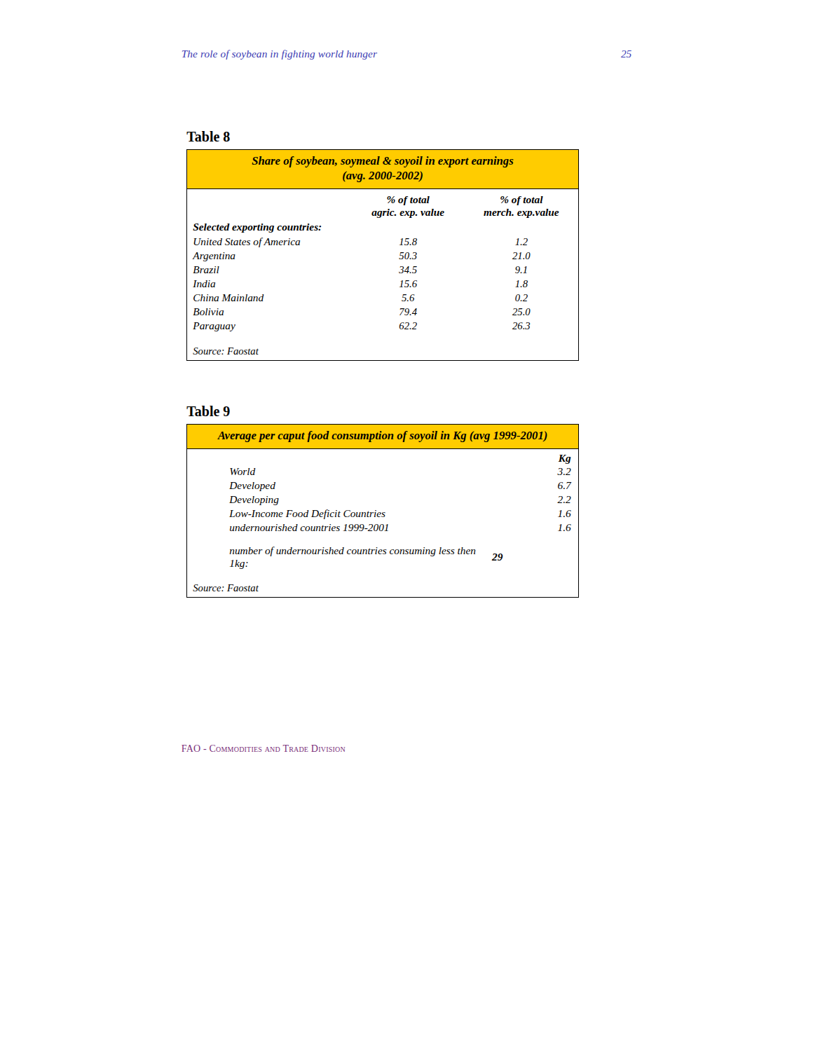The role of soybean in fighting world hunger 25
Table 8
Share of soybean, soymeal & soyoil in export earnings
(avg. 2000-2002)
| | % of total agric. exp. value | % of total merch. exp.value |
| Selected exporting countries: | | |
| United States of America | 15.8 | 1.2 |
| Argentina | 50.3 | 21.0 |
| Brazil | 34.5 | 9.1 |
| India | 15.6 | 1.8 |
| China Mainland | 5.6 | 0.2 |
| Bolivia | 79.4 | 25.0 |
| Paraguay | 62.2 | 26.3 |
| Source: Faostat |
Table 9
Average per caput food consumption of soyoil in Kg (avg 1999-2001)
| | Kg |
| World | 3.2 |
| Developed | 6.7 |
| Developing | 2.2 |
| Low-Income Food Deficit Countries | 1.6 |
| undernourished countries 1999-2001 | 1.6 |
| number of undernourished countries consuming less then 1kg: | 29 |
| Source: Faostat |
FAO - Commodities and Trade Division